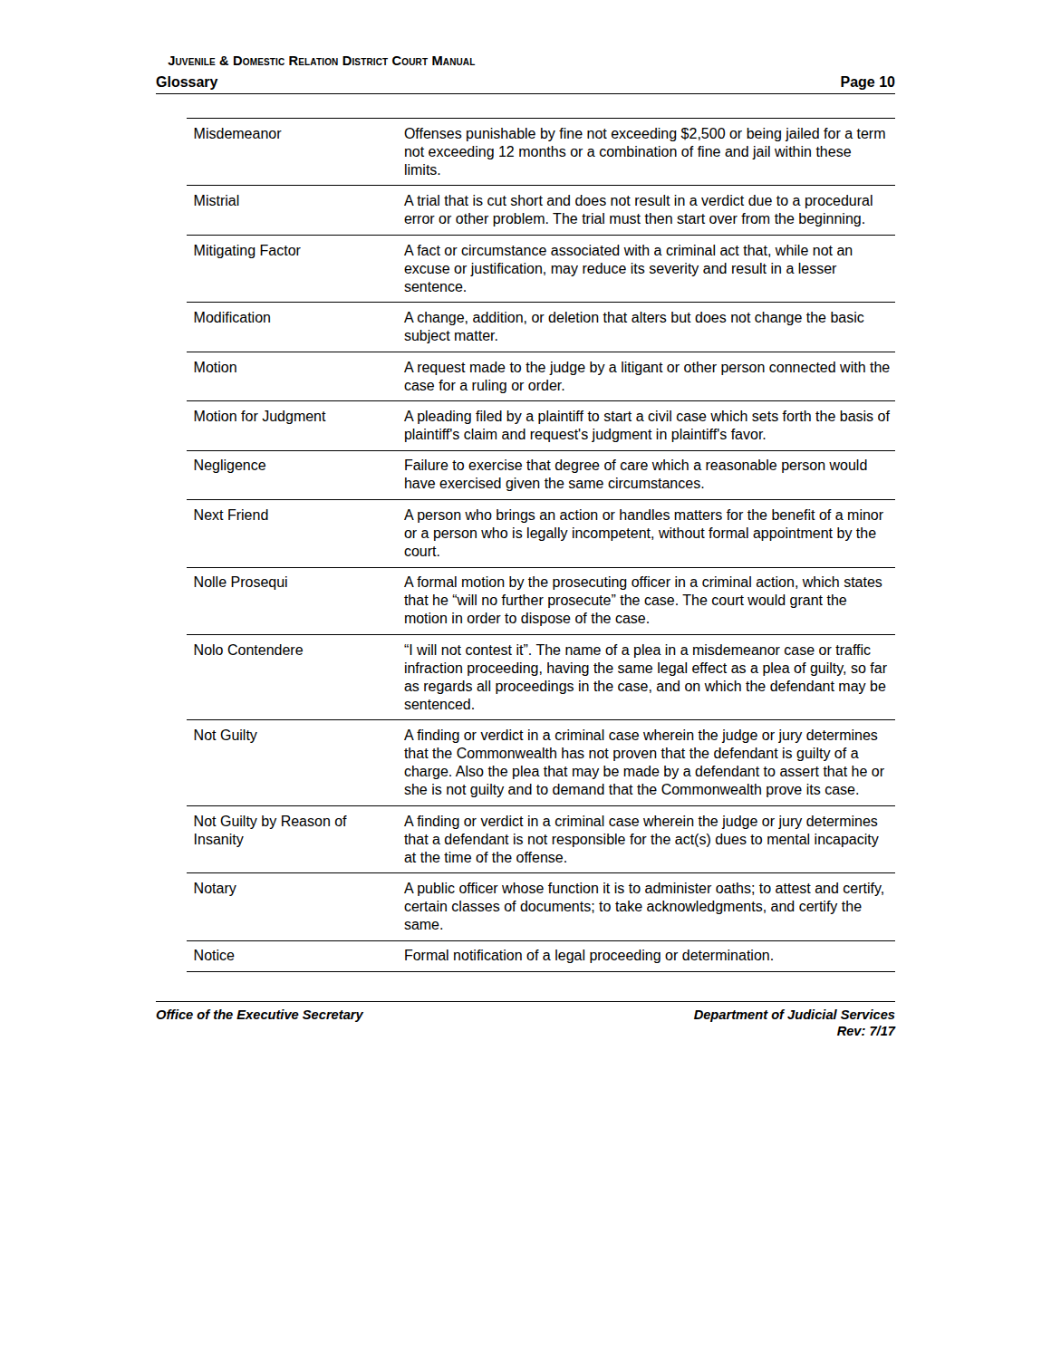Juvenile & Domestic Relation District Court Manual
Glossary Page 10
| Misdemeanor | Offenses punishable by fine not exceeding $2,500 or being jailed for a term not exceeding 12 months or a combination of fine and jail within these limits. |
| Mistrial | A trial that is cut short and does not result in a verdict due to a procedural error or other problem. The trial must then start over from the beginning. |
| Mitigating Factor | A fact or circumstance associated with a criminal act that, while not an excuse or justification, may reduce its severity and result in a lesser sentence. |
| Modification | A change, addition, or deletion that alters but does not change the basic subject matter. |
| Motion | A request made to the judge by a litigant or other person connected with the case for a ruling or order. |
| Motion for Judgment | A pleading filed by a plaintiff to start a civil case which sets forth the basis of plaintiff's claim and request's judgment in plaintiff's favor. |
| Negligence | Failure to exercise that degree of care which a reasonable person would have exercised given the same circumstances. |
| Next Friend | A person who brings an action or handles matters for the benefit of a minor or a person who is legally incompetent, without formal appointment by the court. |
| Nolle Prosequi | A formal motion by the prosecuting officer in a criminal action, which states that he “will no further prosecute” the case. The court would grant the motion in order to dispose of the case. |
| Nolo Contendere | “I will not contest it”. The name of a plea in a misdemeanor case or traffic infraction proceeding, having the same legal effect as a plea of guilty, so far as regards all proceedings in the case, and on which the defendant may be sentenced. |
| Not Guilty | A finding or verdict in a criminal case wherein the judge or jury determines that the Commonwealth has not proven that the defendant is guilty of a charge. Also the plea that may be made by a defendant to assert that he or she is not guilty and to demand that the Commonwealth prove its case. |
| Not Guilty by Reason of Insanity | A finding or verdict in a criminal case wherein the judge or jury determines that a defendant is not responsible for the act(s) dues to mental incapacity at the time of the offense. |
| Notary | A public officer whose function it is to administer oaths; to attest and certify, certain classes of documents; to take acknowledgments, and certify the same. |
| Notice | Formal notification of a legal proceeding or determination. |
Office of the Executive Secretary
Department of Judicial Services Rev: 7/17